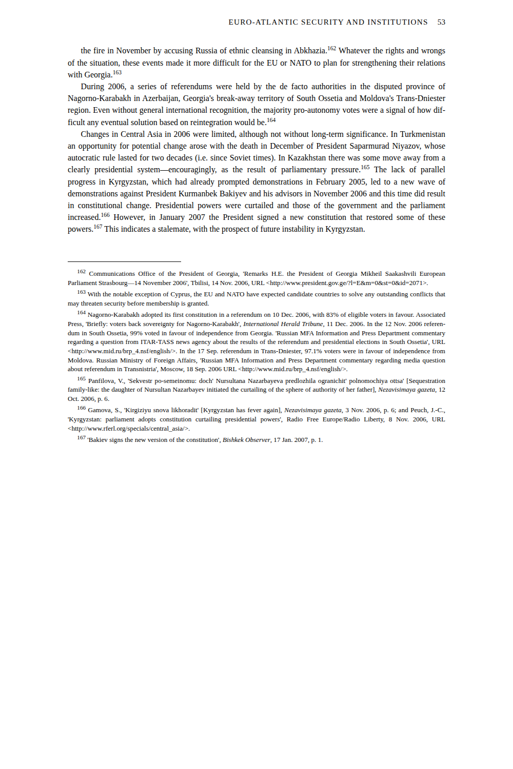EURO-ATLANTIC SECURITY AND INSTITUTIONS 53
the fire in November by accusing Russia of ethnic cleansing in Abkhazia.162 Whatever the rights and wrongs of the situation, these events made it more difficult for the EU or NATO to plan for strengthening their relations with Georgia.163
During 2006, a series of referendums were held by the de facto authorities in the disputed province of Nagorno-Karabakh in Azerbaijan, Georgia's break-away territory of South Ossetia and Moldova's Trans-Dniester region. Even without general international recognition, the majority pro-autonomy votes were a signal of how difficult any eventual solution based on reintegration would be.164
Changes in Central Asia in 2006 were limited, although not without long-term significance. In Turkmenistan an opportunity for potential change arose with the death in December of President Saparmurad Niyazov, whose autocratic rule lasted for two decades (i.e. since Soviet times). In Kazakhstan there was some move away from a clearly presidential system—encouragingly, as the result of parliamentary pressure.165 The lack of parallel progress in Kyrgyzstan, which had already prompted demonstrations in February 2005, led to a new wave of demonstrations against President Kurmanbek Bakiyev and his advisors in November 2006 and this time did result in constitutional change. Presidential powers were curtailed and those of the government and the parliament increased.166 However, in January 2007 the President signed a new constitution that restored some of these powers.167 This indicates a stalemate, with the prospect of future instability in Kyrgyzstan.
162 Communications Office of the President of Georgia, 'Remarks H.E. the President of Georgia Mikheil Saakashvili European Parliament Strasbourg—14 November 2006', Tbilisi, 14 Nov. 2006, URL <http://www.president.gov.ge/?l=E&m=0&st=0&id=2071>.
163 With the notable exception of Cyprus, the EU and NATO have expected candidate countries to solve any outstanding conflicts that may threaten security before membership is granted.
164 Nagorno-Karabakh adopted its first constitution in a referendum on 10 Dec. 2006, with 83% of eligible voters in favour. Associated Press, 'Briefly: voters back sovereignty for Nagorno-Karabakh', International Herald Tribune, 11 Dec. 2006. In the 12 Nov. 2006 referendum in South Ossetia, 99% voted in favour of independence from Georgia. 'Russian MFA Information and Press Department commentary regarding a question from ITAR-TASS news agency about the results of the referendum and presidential elections in South Ossetia', URL <http://www.mid.ru/brp_4.nsf/english/>. In the 17 Sep. referendum in Trans-Dniester, 97.1% voters were in favour of independence from Moldova. Russian Ministry of Foreign Affairs, 'Russian MFA Information and Press Department commentary regarding media question about referendum in Transnistria', Moscow, 18 Sep. 2006 URL <http://www.mid.ru/brp_4.nsf/english/>.
165 Panfilova, V., 'Sekvestr po-semeinomu: doch' Nursultana Nazarbayeva predlozhila ogranichit' polnomochiya ottsa' [Sequestration family-like: the daughter of Nursultan Nazarbayev initiated the curtailing of the sphere of authority of her father], Nezavisimaya gazeta, 12 Oct. 2006, p. 6.
166 Gamova, S., 'Kirgiziyu snova likhoradit' [Kyrgyzstan has fever again], Nezavisimaya gazeta, 3 Nov. 2006, p. 6; and Peuch, J.-C., 'Kyrgyzstan: parliament adopts constitution curtailing presidential powers', Radio Free Europe/Radio Liberty, 8 Nov. 2006, URL <http://www.rferl.org/specials/central_asia/>.
167 'Bakiev signs the new version of the constitution', Bishkek Observer, 17 Jan. 2007, p. 1.